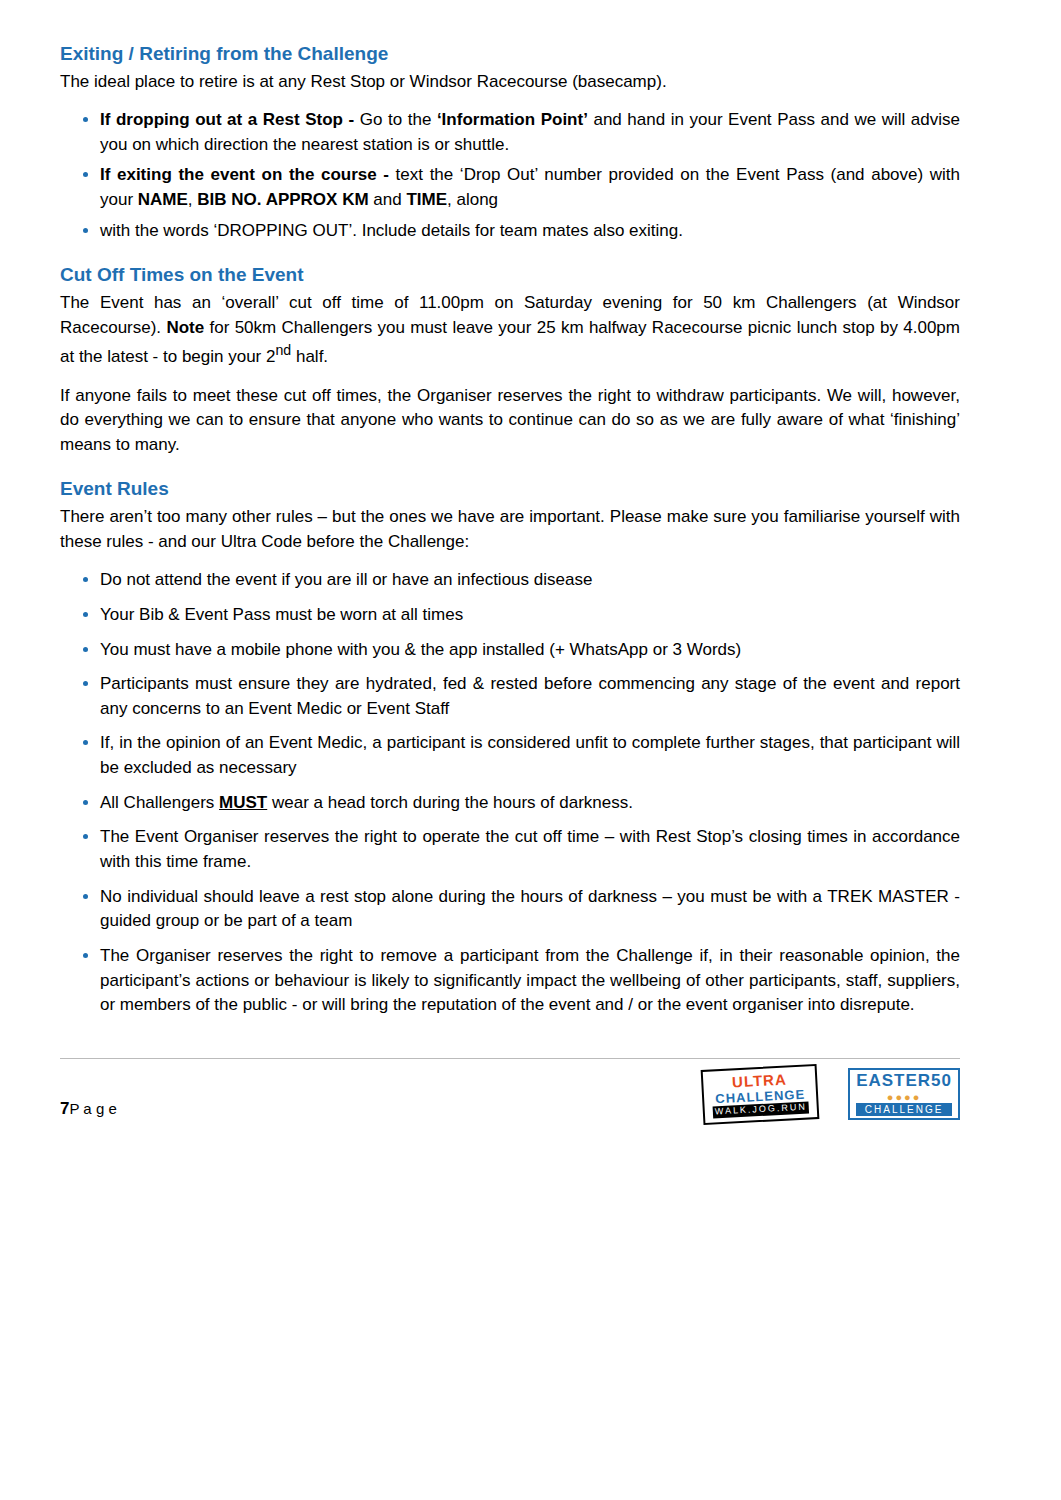Exiting / Retiring from the Challenge
The ideal place to retire is at any Rest Stop or Windsor Racecourse (basecamp).
If dropping out at a Rest Stop - Go to the ‘Information Point’ and hand in your Event Pass and we will advise you on which direction the nearest station is or shuttle.
If exiting the event on the course - text the ‘Drop Out’ number provided on the Event Pass (and above) with your NAME, BIB NO. APPROX KM and TIME, along
with the words ‘DROPPING OUT’. Include details for team mates also exiting.
Cut Off Times on the Event
The Event has an ‘overall’ cut off time of 11.00pm on Saturday evening for 50 km Challengers (at Windsor Racecourse). Note for 50km Challengers you must leave your 25 km halfway Racecourse picnic lunch stop by 4.00pm at the latest - to begin your 2nd half.
If anyone fails to meet these cut off times, the Organiser reserves the right to withdraw participants. We will, however, do everything we can to ensure that anyone who wants to continue can do so as we are fully aware of what ‘finishing’ means to many.
Event Rules
There aren’t too many other rules – but the ones we have are important. Please make sure you familiarise yourself with these rules - and our Ultra Code before the Challenge:
Do not attend the event if you are ill or have an infectious disease
Your Bib & Event Pass must be worn at all times
You must have a mobile phone with you & the app installed (+ WhatsApp or 3 Words)
Participants must ensure they are hydrated, fed & rested before commencing any stage of the event and report any concerns to an Event Medic or Event Staff
If, in the opinion of an Event Medic, a participant is considered unfit to complete further stages, that participant will be excluded as necessary
All Challengers MUST wear a head torch during the hours of darkness.
The Event Organiser reserves the right to operate the cut off time – with Rest Stop’s closing times in accordance with this time frame.
No individual should leave a rest stop alone during the hours of darkness – you must be with a TREK MASTER - guided group or be part of a team
The Organiser reserves the right to remove a participant from the Challenge if, in their reasonable opinion, the participant’s actions or behaviour is likely to significantly impact the wellbeing of other participants, staff, suppliers, or members of the public - or will bring the reputation of the event and / or the event organiser into disrepute.
7 P a g e
ULTRA
CHALLENGE
WALK.JOG.RUN
EASTER50
●●●●
CHALLENGE